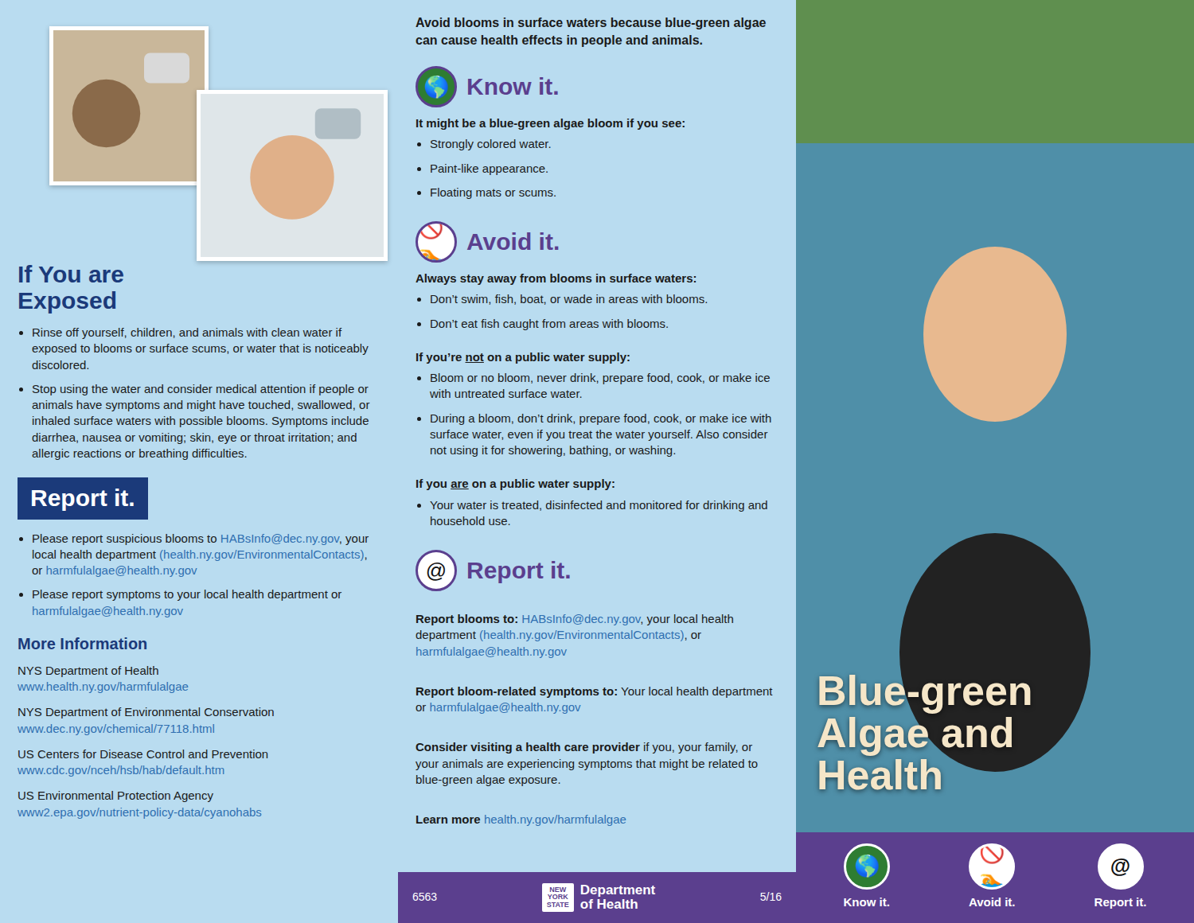If You are
Exposed
Rinse off yourself, children, and animals with clean water if exposed to blooms or surface scums, or water that is noticeably discolored.
Stop using the water and consider medical attention if people or animals have symptoms and might have touched, swallowed, or inhaled surface waters with possible blooms. Symptoms include diarrhea, nausea or vomiting; skin, eye or throat irritation; and allergic reactions or breathing difficulties.
Report it.
Please report suspicious blooms to HABsInfo@dec.ny.gov, your local health department (health.ny.gov/EnvironmentalContacts), or harmfulalgae@health.ny.gov
Please report symptoms to your local health department or harmfulalgae@health.ny.gov
More Information
NYS Department of Health www.health.ny.gov/harmfulalgae
NYS Department of Environmental Conservation www.dec.ny.gov/chemical/77118.html
US Centers for Disease Control and Prevention www.cdc.gov/nceh/hsb/hab/default.htm
US Environmental Protection Agency www2.epa.gov/nutrient-policy-data/cyanohabs
Avoid blooms in surface waters because blue-green algae can cause health effects in people and animals.
🌎
Know it.
It might be a blue-green algae bloom if you see:
Strongly colored water.
Paint-like appearance.
Floating mats or scums.
🚫🏊
Avoid it.
Always stay away from blooms in surface waters:
Don’t swim, fish, boat, or wade in areas with blooms.
Don’t eat fish caught from areas with blooms.
If you’re not on a public water supply:
Bloom or no bloom, never drink, prepare food, cook, or make ice with untreated surface water.
During a bloom, don’t drink, prepare food, cook, or make ice with surface water, even if you treat the water yourself. Also consider not using it for showering, bathing, or washing.
If you are on a public water supply:
Your water is treated, disinfected and monitored for drinking and household use.
@
Report it.
Report blooms to: HABsInfo@dec.ny.gov, your local health department (health.ny.gov/EnvironmentalContacts), or harmfulalgae@health.ny.gov
Report bloom-related symptoms to: Your local health department or harmfulalgae@health.ny.gov
Consider visiting a health care provider if you, your family, or your animals are experiencing symptoms that might be related to blue-green algae exposure.
Learn more health.ny.gov/harmfulalgae
6563 NEW
YORK
STATE Department
of Health 5/16
Blue-green
Algae and
Health
🌎 Know it.
🚫🏊 Avoid it.
@ Report it.